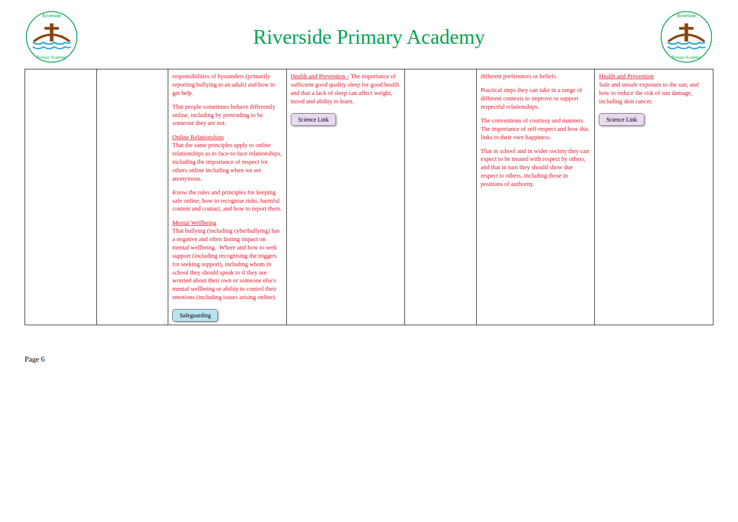Riverside Primary Academy
Riverside Primary Academy
Riverside Primary Academy
| | | responsibilities of bystanders (primarily reporting bullying to an adult) and how to get help. That people sometimes behave differently online, including by pretending to be someone they are not. Online Relationships That the same principles apply to online relationships as to face-to-face relationships, including the importance of respect for others online including when we are anonymous. Know the rules and principles for keeping safe online, how to recognise risks, harmful content and contact, and how to report them. Mental Wellbeing That bullying (including cyberbullying) has a negative and often lasting impact on mental wellbeing. Where and how to seek support (including recognising the triggers for seeking support), including whom in school they should speak to if they are worried about their own or someone else's mental wellbeing or ability to control their emotions (including issues arising online). Safeguarding | Health and Prevention - The importance of sufficient good quality sleep for good health and that a lack of sleep can affect weight, mood and ability to learn. Science Link | | different preferences or beliefs. Practical steps they can take in a range of different contexts to improve or support respectful relationships. The conventions of courtesy and manners. The importance of self-respect and how this links to their own happiness. That in school and in wider society they can expect to be treated with respect by others, and that in turn they should show due respect to others, including those in positions of authority. | Health and Prevention Safe and unsafe exposure to the sun, and how to reduce the risk of sun damage, including skin cancer. Science Link |
Page 6